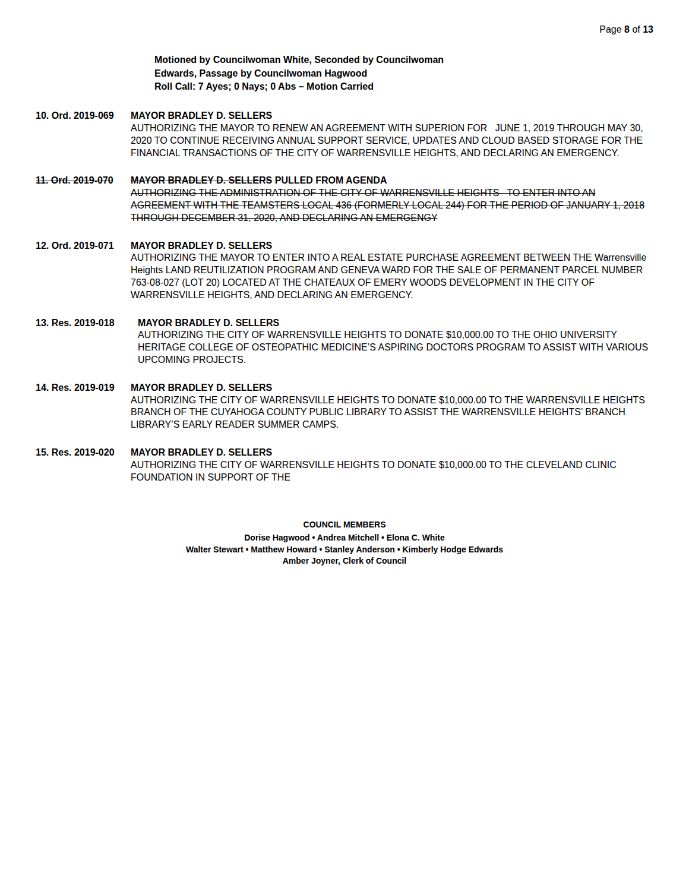Page 8 of 13
Motioned by Councilwoman White, Seconded by Councilwoman
Edwards, Passage by Councilwoman Hagwood
Roll Call: 7 Ayes; 0 Nays; 0 Abs – Motion Carried
10. Ord. 2019-069
MAYOR BRADLEY D. SELLERS
AUTHORIZING THE MAYOR TO RENEW AN AGREEMENT WITH SUPERION FOR JUNE 1, 2019 THROUGH MAY 30, 2020 TO CONTINUE RECEIVING ANNUAL SUPPORT SERVICE, UPDATES AND CLOUD BASED STORAGE FOR THE FINANCIAL TRANSACTIONS OF THE CITY OF WARRENSVILLE HEIGHTS, AND DECLARING AN EMERGENCY.
11. Ord. 2019-070
MAYOR BRADLEY D. SELLERS PULLED FROM AGENDA
AUTHORIZING THE ADMINISTRATION OF THE CITY OF WARRENSVILLE HEIGHTS TO ENTER INTO AN AGREEMENT WITH THE TEAMSTERS LOCAL 436 (FORMERLY LOCAL 244) FOR THE PERIOD OF JANUARY 1, 2018 THROUGH DECEMBER 31, 2020, AND DECLARING AN EMERGENGY
12. Ord. 2019-071
MAYOR BRADLEY D. SELLERS
AUTHORIZING THE MAYOR TO ENTER INTO A REAL ESTATE PURCHASE AGREEMENT BETWEEN THE Warrensville Heights LAND REUTILIZATION PROGRAM AND GENEVA WARD FOR THE SALE OF PERMANENT PARCEL NUMBER 763-08-027 (LOT 20) LOCATED AT THE CHATEAUX OF EMERY WOODS DEVELOPMENT IN THE CITY OF WARRENSVILLE HEIGHTS, AND DECLARING AN EMERGENCY.
13. Res. 2019-018
MAYOR BRADLEY D. SELLERS
AUTHORIZING THE CITY OF WARRENSVILLE HEIGHTS TO DONATE $10,000.00 TO THE OHIO UNIVERSITY HERITAGE COLLEGE OF OSTEOPATHIC MEDICINE’S ASPIRING DOCTORS PROGRAM TO ASSIST WITH VARIOUS UPCOMING PROJECTS.
14. Res. 2019-019
MAYOR BRADLEY D. SELLERS
AUTHORIZING THE CITY OF WARRENSVILLE HEIGHTS TO DONATE $10,000.00 TO THE WARRENSVILLE HEIGHTS BRANCH OF THE CUYAHOGA COUNTY PUBLIC LIBRARY TO ASSIST THE WARRENSVILLE HEIGHTS’ BRANCH LIBRARY’S EARLY READER SUMMER CAMPS.
15. Res. 2019-020
MAYOR BRADLEY D. SELLERS
AUTHORIZING THE CITY OF WARRENSVILLE HEIGHTS TO DONATE $10,000.00 TO THE CLEVELAND CLINIC FOUNDATION IN SUPPORT OF THE
COUNCIL MEMBERS
Dorise Hagwood • Andrea Mitchell • Elona C. White
Walter Stewart • Matthew Howard • Stanley Anderson • Kimberly Hodge Edwards
Amber Joyner, Clerk of Council